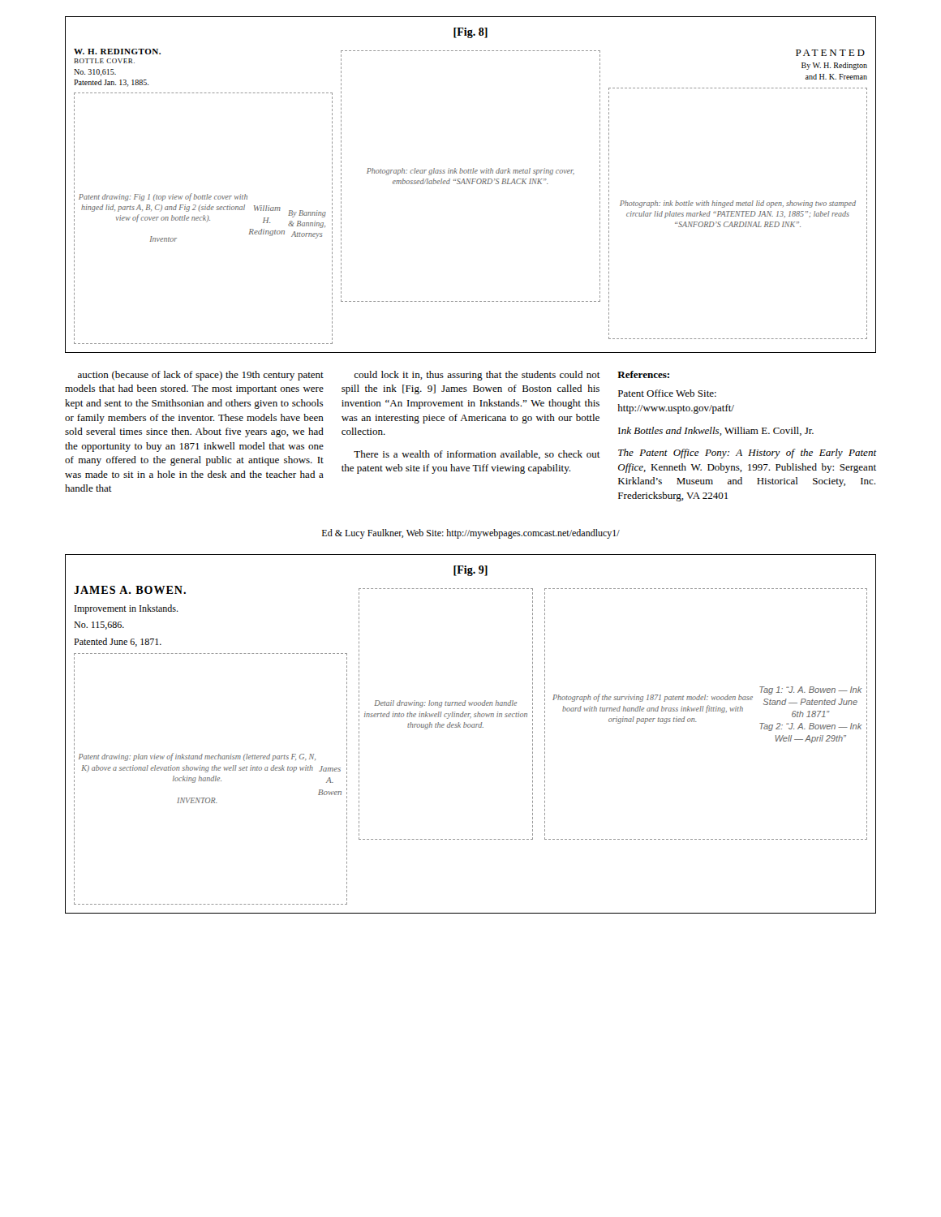[Fig. 8]
W. H. Redington.
Bottle Cover.
No. 310,615.
Patented Jan. 13, 1885.
Patent drawing: Fig 1 (top view of bottle cover with hinged lid, parts A, B, C) and Fig 2 (side sectional view of cover on bottle neck).
Inventor
William H. Redington
By Banning & Banning, Attorneys
Photograph: clear glass ink bottle with dark metal spring cover, embossed/labeled “SANFORD’S BLACK INK”.
Patented
By W. H. Redington
and H. K. Freeman
Photograph: ink bottle with hinged metal lid open, showing two stamped circular lid plates marked “PATENTED JAN. 13, 1885”; label reads “SANFORD’S CARDINAL RED INK”.
auction (because of lack of space) the 19th century patent models that had been stored. The most important ones were kept and sent to the Smithsonian and others given to schools or family members of the inventor. These models have been sold several times since then. About five years ago, we had the opportunity to buy an 1871 inkwell model that was one of many offered to the general public at antique shows. It was made to sit in a hole in the desk and the teacher had a handle that
could lock it in, thus assuring that the students could not spill the ink [Fig. 9] James Bowen of Boston called his invention “An Improvement in Inkstands.” We thought this was an interesting piece of Americana to go with our bottle collection.
There is a wealth of information available, so check out the patent web site if you have Tiff viewing capability.
References:
Patent Office Web Site:
http://www.uspto.gov/patft/
Ink Bottles and Inkwells, William E. Covill, Jr.
The Patent Office Pony: A History of the Early Patent Office, Kenneth W. Dobyns, 1997. Published by: Sergeant Kirkland’s Museum and Historical Society, Inc. Fredericksburg, VA 22401
Ed & Lucy Faulkner, Web Site: http://mywebpages.comcast.net/edandlucy1/
[Fig. 9]
James A. Bowen.
Improvement in Inkstands.
No. 115,686.
Patented June 6, 1871.
Patent drawing: plan view of inkstand mechanism (lettered parts F, G, N, K) above a sectional elevation showing the well set into a desk top with locking handle.
INVENTOR.
James A. Bowen
Detail drawing: long turned wooden handle inserted into the inkwell cylinder, shown in section through the desk board.
Photograph of the surviving 1871 patent model: wooden base board with turned handle and brass inkwell fitting, with original paper tags tied on.
Tag 1: “J. A. Bowen — Ink Stand — Patented June 6th 1871”
Tag 2: “J. A. Bowen — Ink Well — April 29th”